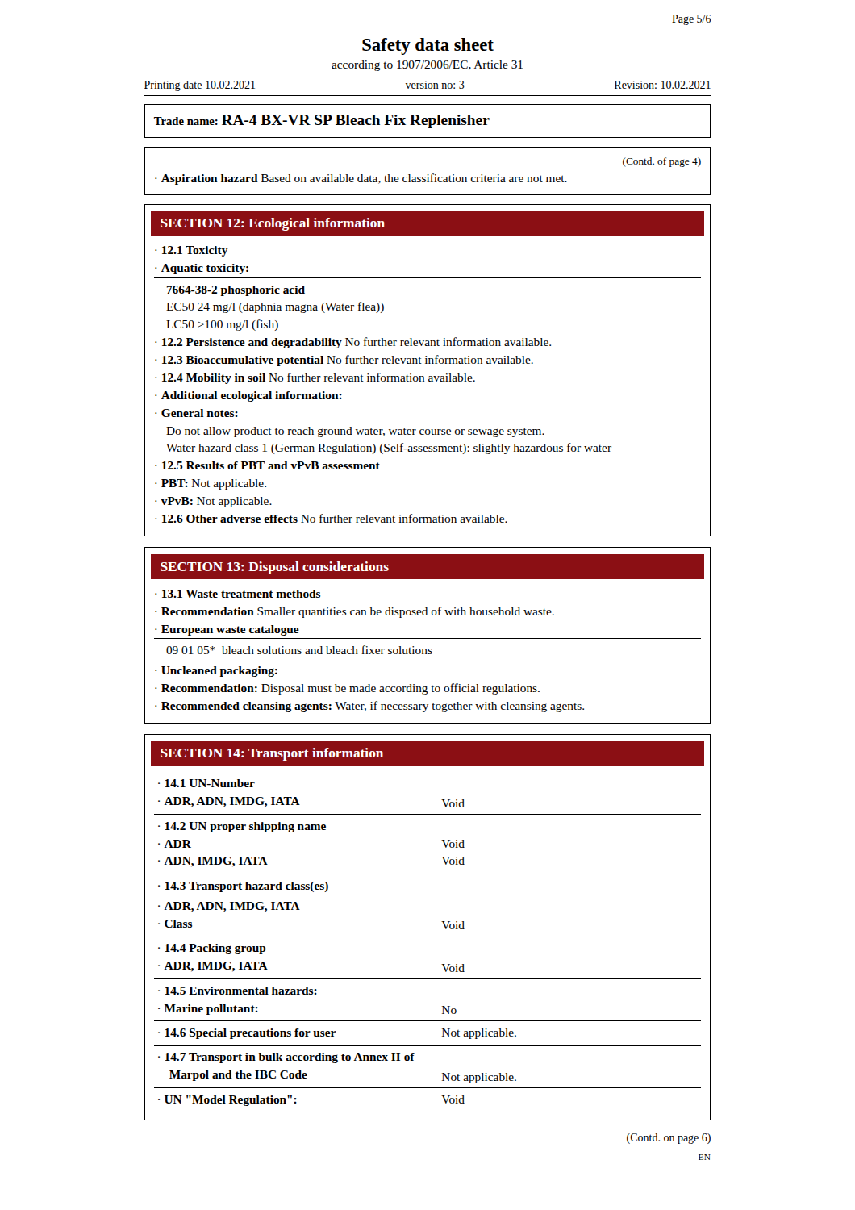Page 5/6
Safety data sheet
according to 1907/2006/EC, Article 31
Printing date 10.02.2021 version no: 3 Revision: 10.02.2021
Trade name: RA-4 BX-VR SP Bleach Fix Replenisher
(Contd. of page 4)
Aspiration hazard Based on available data, the classification criteria are not met.
SECTION 12: Ecological information
12.1 Toxicity
Aquatic toxicity:
7664-38-2 phosphoric acid
EC50 24 mg/l (daphnia magna (Water flea))
LC50 >100 mg/l (fish)
12.2 Persistence and degradability No further relevant information available.
12.3 Bioaccumulative potential No further relevant information available.
12.4 Mobility in soil No further relevant information available.
Additional ecological information:
General notes:
Do not allow product to reach ground water, water course or sewage system.
Water hazard class 1 (German Regulation) (Self-assessment): slightly hazardous for water
12.5 Results of PBT and vPvB assessment
PBT: Not applicable.
vPvB: Not applicable.
12.6 Other adverse effects No further relevant information available.
SECTION 13: Disposal considerations
13.1 Waste treatment methods
Recommendation Smaller quantities can be disposed of with household waste.
European waste catalogue
09 01 05* bleach solutions and bleach fixer solutions
Uncleaned packaging:
Recommendation: Disposal must be made according to official regulations.
Recommended cleansing agents: Water, if necessary together with cleansing agents.
SECTION 14: Transport information
| 14.1 UN-Number ADR, ADN, IMDG, IATA | Void |
| 14.2 UN proper shipping name ADR ADN, IMDG, IATA | Void Void |
| 14.3 Transport hazard class(es) ADR, ADN, IMDG, IATA Class | Void |
| 14.4 Packing group ADR, IMDG, IATA | Void |
| 14.5 Environmental hazards: Marine pollutant: | No |
| 14.6 Special precautions for user | Not applicable. |
| 14.7 Transport in bulk according to Annex II of Marpol and the IBC Code | Not applicable. |
| UN "Model Regulation": | Void |
(Contd. on page 6)
EN